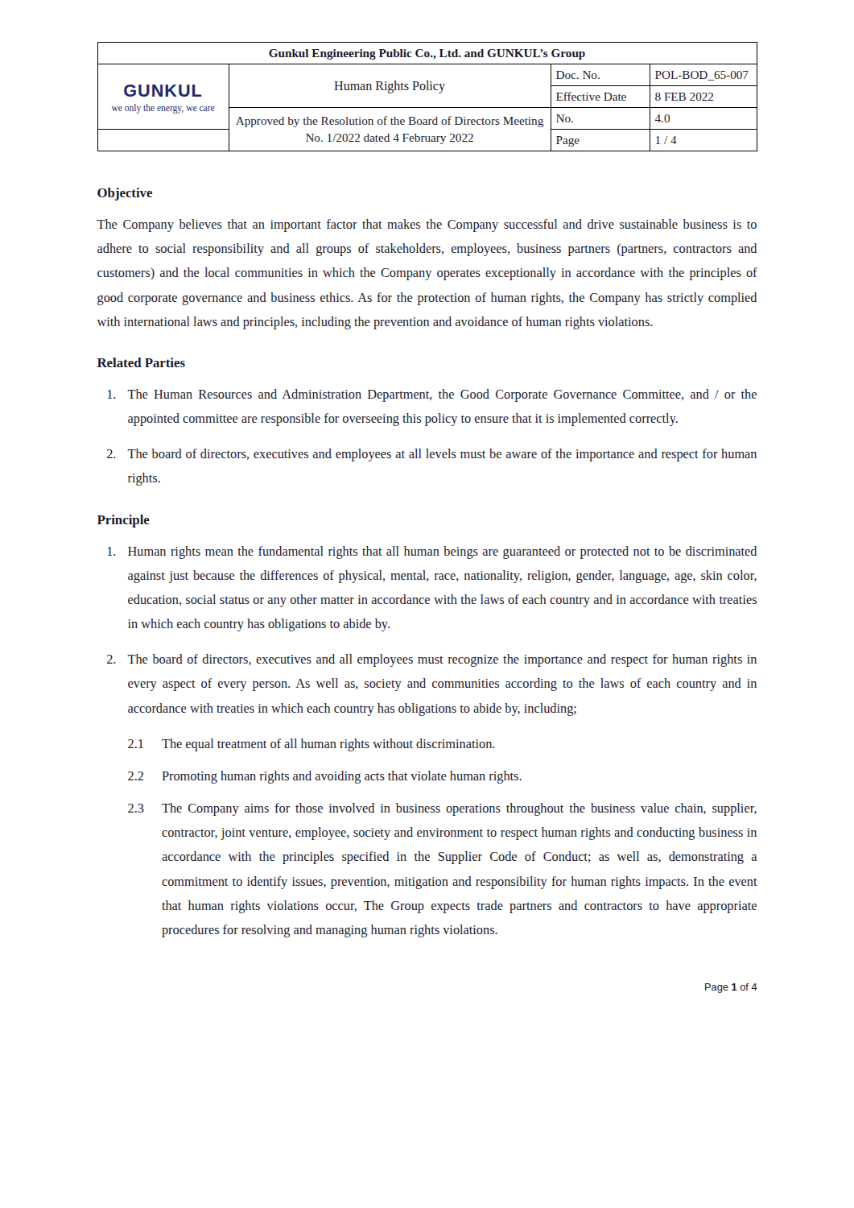| Gunkul Engineering Public Co., Ltd. and GUNKUL’s Group |
| GUNKUL we only the energy, we care | Human Rights Policy | Doc. No. | POL-BOD_65-007 |
| Effective Date | 8 FEB 2022 |
| Approved by the Resolution of the Board of Directors Meeting No. 1/2022 dated 4 February 2022 | No. | 4.0 |
| | Page | 1 / 4 |
Objective
The Company believes that an important factor that makes the Company successful and drive sustainable business is to adhere to social responsibility and all groups of stakeholders, employees, business partners (partners, contractors and customers) and the local communities in which the Company operates exceptionally in accordance with the principles of good corporate governance and business ethics. As for the protection of human rights, the Company has strictly complied with international laws and principles, including the prevention and avoidance of human rights violations.
Related Parties
The Human Resources and Administration Department, the Good Corporate Governance Committee, and / or the appointed committee are responsible for overseeing this policy to ensure that it is implemented correctly.
The board of directors, executives and employees at all levels must be aware of the importance and respect for human rights.
Principle
Human rights mean the fundamental rights that all human beings are guaranteed or protected not to be discriminated against just because the differences of physical, mental, race, nationality, religion, gender, language, age, skin color, education, social status or any other matter in accordance with the laws of each country and in accordance with treaties in which each country has obligations to abide by.
The board of directors, executives and all employees must recognize the importance and respect for human rights in every aspect of every person. As well as, society and communities according to the laws of each country and in accordance with treaties in which each country has obligations to abide by, including;
2.1 The equal treatment of all human rights without discrimination.
2.2 Promoting human rights and avoiding acts that violate human rights.
2.3 The Company aims for those involved in business operations throughout the business value chain, supplier, contractor, joint venture, employee, society and environment to respect human rights and conducting business in accordance with the principles specified in the Supplier Code of Conduct; as well as, demonstrating a commitment to identify issues, prevention, mitigation and responsibility for human rights impacts. In the event that human rights violations occur, The Group expects trade partners and contractors to have appropriate procedures for resolving and managing human rights violations.
Page 1 of 4